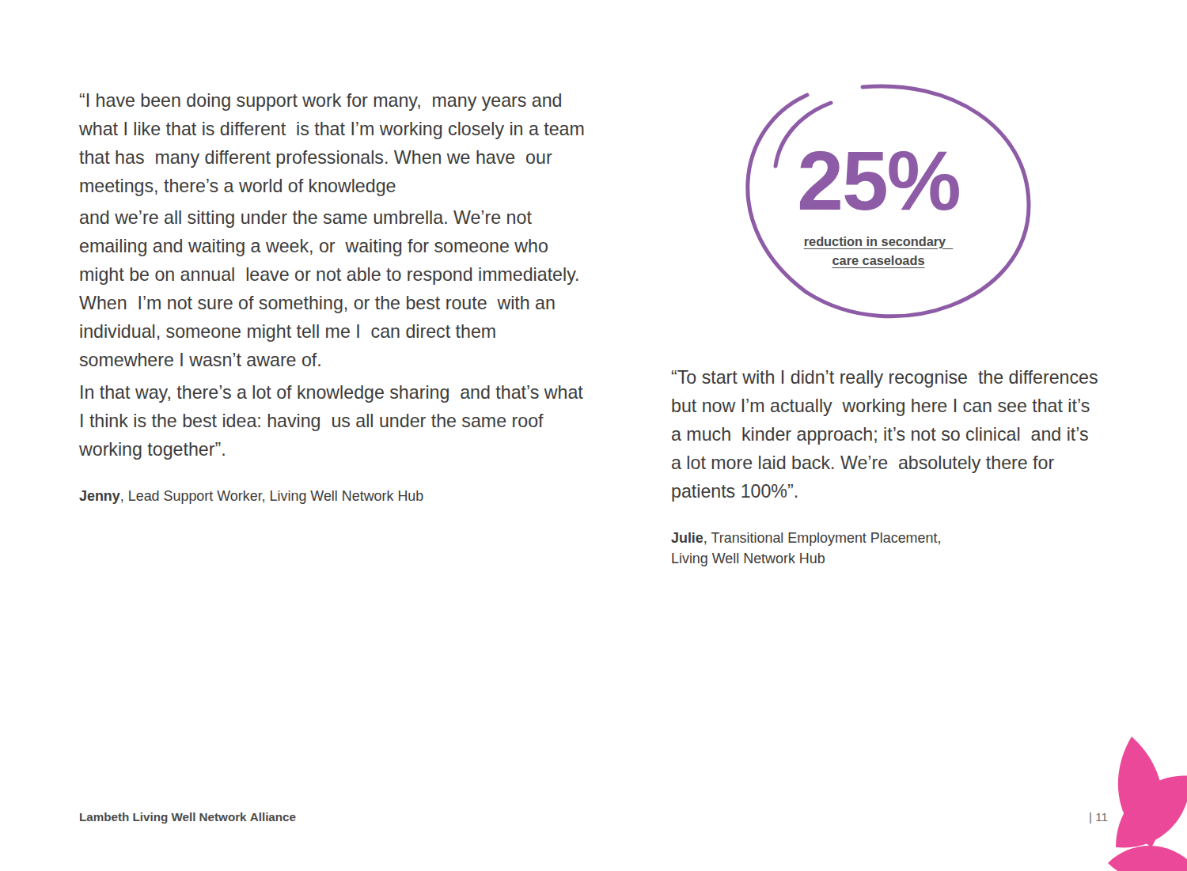“I have been doing support work for many, many years and what I like that is different is that I’m working closely in a team that has many different professionals. When we have our meetings, there’s a world of knowledge
and we’re all sitting under the same umbrella. We’re not emailing and waiting a week, or waiting for someone who might be on annual leave or not able to respond immediately. When I’m not sure of something, or the best route with an individual, someone might tell me I can direct them somewhere I wasn’t aware of.
In that way, there’s a lot of knowledge sharing and that’s what I think is the best idea: having us all under the same roof working together”.
Jenny, Lead Support Worker, Living Well Network Hub
25%
reduction in secondary
care caseloads
“To start with I didn’t really recognise the differences but now I’m actually working here I can see that it’s a much kinder approach; it’s not so clinical and it’s a lot more laid back. We’re absolutely there for patients 100%”.
Julie, Transitional Employment Placement,
Living Well Network Hub
Lambeth Living Well Network Alliance | 11